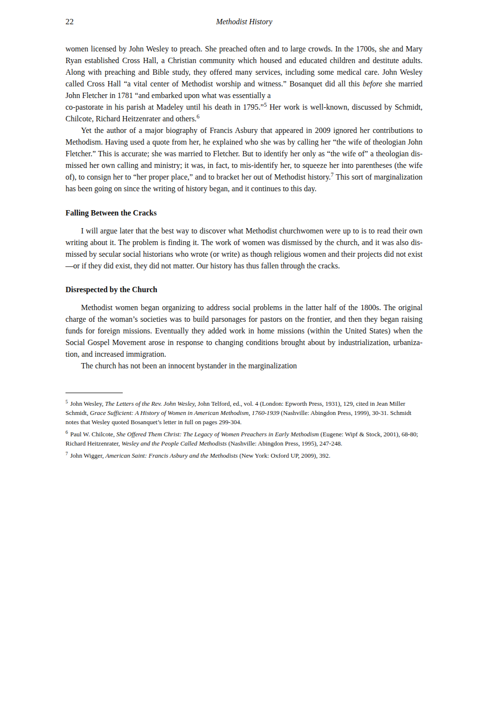22 Methodist History
women licensed by John Wesley to preach. She preached often and to large crowds. In the 1700s, she and Mary Ryan established Cross Hall, a Christian community which housed and educated children and destitute adults. Along with preaching and Bible study, they offered many services, including some medical care. John Wesley called Cross Hall “a vital center of Methodist worship and witness.” Bosanquet did all this before she married John Fletcher in 1781 “and embarked upon what was essentially a
co-pastorate in his parish at Madeley until his death in 1795.”5 Her work is well-known, discussed by Schmidt, Chilcote, Richard Heitzenrater and others.6
Yet the author of a major biography of Francis Asbury that appeared in 2009 ignored her contributions to Methodism. Having used a quote from her, he explained who she was by calling her “the wife of theologian John Fletcher.” This is accurate; she was married to Fletcher. But to identify her only as “the wife of” a theologian dismissed her own calling and ministry; it was, in fact, to mis-identify her, to squeeze her into parentheses (the wife of), to consign her to “her proper place,” and to bracket her out of Methodist history.7 This sort of marginalization has been going on since the writing of history began, and it continues to this day.
Falling Between the Cracks
I will argue later that the best way to discover what Methodist churchwomen were up to is to read their own writing about it. The problem is finding it. The work of women was dismissed by the church, and it was also dismissed by secular social historians who wrote (or write) as though religious women and their projects did not exist—or if they did exist, they did not matter. Our history has thus fallen through the cracks.
Disrespected by the Church
Methodist women began organizing to address social problems in the latter half of the 1800s. The original charge of the woman’s societies was to build parsonages for pastors on the frontier, and then they began raising funds for foreign missions. Eventually they added work in home missions (within the United States) when the Social Gospel Movement arose in response to changing conditions brought about by industrialization, urbanization, and increased immigration.
The church has not been an innocent bystander in the marginalization
5 John Wesley, The Letters of the Rev. John Wesley, John Telford, ed., vol. 4 (London: Epworth Press, 1931), 129, cited in Jean Miller Schmidt, Grace Sufficient: A History of Women in American Methodism, 1760-1939 (Nashville: Abingdon Press, 1999), 30-31. Schmidt notes that Wesley quoted Bosanquet’s letter in full on pages 299-304.
6 Paul W. Chilcote, She Offered Them Christ: The Legacy of Women Preachers in Early Methodism (Eugene: Wipf & Stock, 2001), 68-80; Richard Heitzenrater, Wesley and the People Called Methodists (Nashville: Abingdon Press, 1995), 247-248.
7 John Wigger, American Saint: Francis Asbury and the Methodists (New York: Oxford UP, 2009), 392.